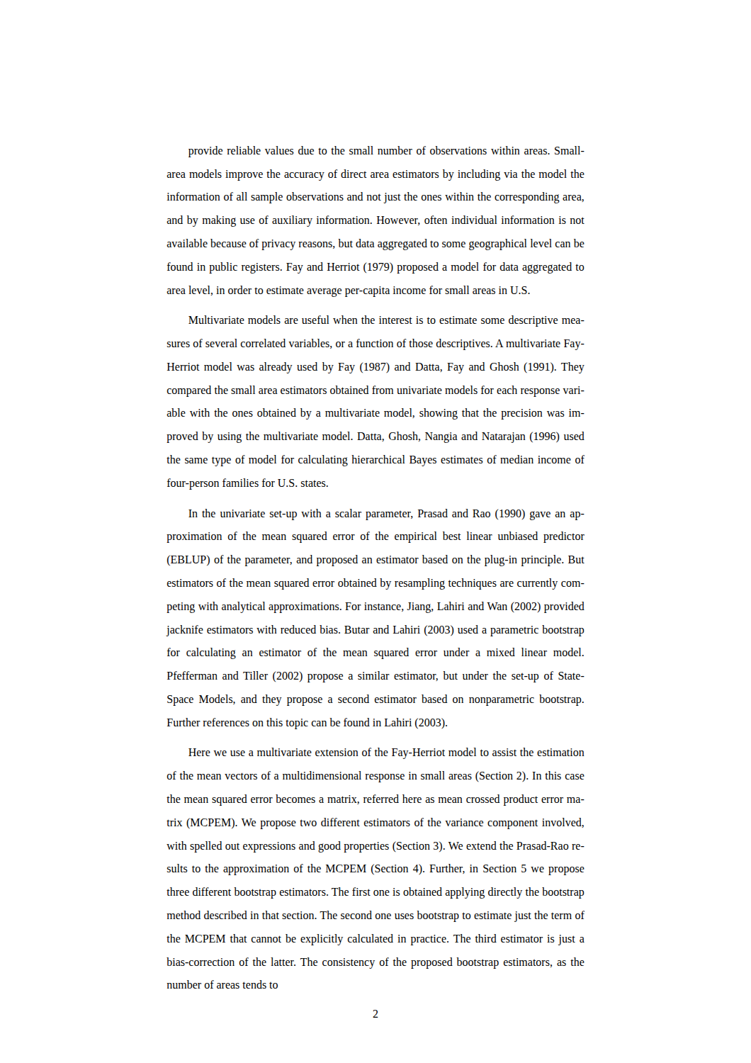provide reliable values due to the small number of observations within areas. Small-area models improve the accuracy of direct area estimators by including via the model the information of all sample observations and not just the ones within the corresponding area, and by making use of auxiliary information. However, often individual information is not available because of privacy reasons, but data aggregated to some geographical level can be found in public registers. Fay and Herriot (1979) proposed a model for data aggregated to area level, in order to estimate average per-capita income for small areas in U.S.
Multivariate models are useful when the interest is to estimate some descriptive measures of several correlated variables, or a function of those descriptives. A multivariate Fay-Herriot model was already used by Fay (1987) and Datta, Fay and Ghosh (1991). They compared the small area estimators obtained from univariate models for each response variable with the ones obtained by a multivariate model, showing that the precision was improved by using the multivariate model. Datta, Ghosh, Nangia and Natarajan (1996) used the same type of model for calculating hierarchical Bayes estimates of median income of four-person families for U.S. states.
In the univariate set-up with a scalar parameter, Prasad and Rao (1990) gave an approximation of the mean squared error of the empirical best linear unbiased predictor (EBLUP) of the parameter, and proposed an estimator based on the plug-in principle. But estimators of the mean squared error obtained by resampling techniques are currently competing with analytical approximations. For instance, Jiang, Lahiri and Wan (2002) provided jacknife estimators with reduced bias. Butar and Lahiri (2003) used a parametric bootstrap for calculating an estimator of the mean squared error under a mixed linear model. Pfefferman and Tiller (2002) propose a similar estimator, but under the set-up of State-Space Models, and they propose a second estimator based on nonparametric bootstrap. Further references on this topic can be found in Lahiri (2003).
Here we use a multivariate extension of the Fay-Herriot model to assist the estimation of the mean vectors of a multidimensional response in small areas (Section 2). In this case the mean squared error becomes a matrix, referred here as mean crossed product error matrix (MCPEM). We propose two different estimators of the variance component involved, with spelled out expressions and good properties (Section 3). We extend the Prasad-Rao results to the approximation of the MCPEM (Section 4). Further, in Section 5 we propose three different bootstrap estimators. The first one is obtained applying directly the bootstrap method described in that section. The second one uses bootstrap to estimate just the term of the MCPEM that cannot be explicitly calculated in practice. The third estimator is just a bias-correction of the latter. The consistency of the proposed bootstrap estimators, as the number of areas tends to
2